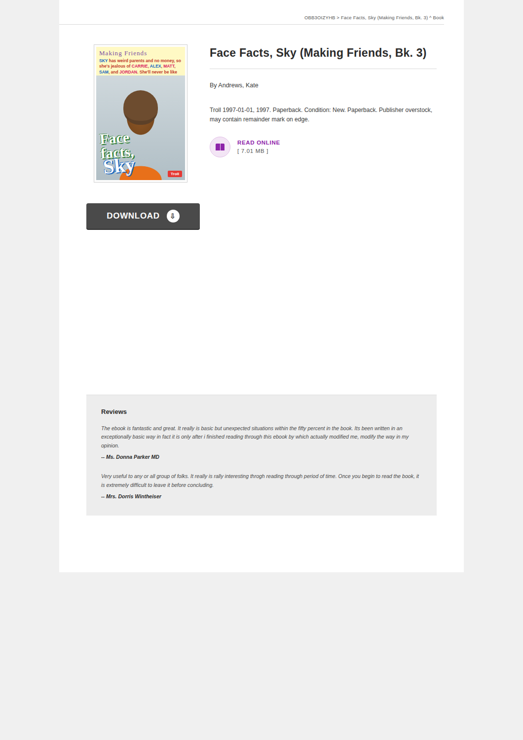OBB3OIZYHB > Face Facts, Sky (Making Friends, Bk. 3) ^ Book
Making Friends
SKY has weird parents and no money, so she's jealous of CARRIE, ALEX, MATT, SAM, and JORDAN. She'll never be like them, so just . . .
Face
facts,
Sky
Troll
DOWNLOAD
⇩
Face Facts, Sky (Making Friends, Bk. 3)
By Andrews, Kate
Troll 1997-01-01, 1997. Paperback. Condition: New. Paperback. Publisher overstock, may contain remainder mark on edge.
READ ONLINE
[ 7.01 MB ]
Reviews
The ebook is fantastic and great. It really is basic but unexpected situations within the fifty percent in the book. Its been written in an exceptionally basic way in fact it is only after i finished reading through this ebook by which actually modified me, modify the way in my opinion.
-- Ms. Donna Parker MD
Very useful to any or all group of folks. It really is rally interesting throgh reading through period of time. Once you begin to read the book, it is extremely difficult to leave it before concluding.
-- Mrs. Dorris Wintheiser